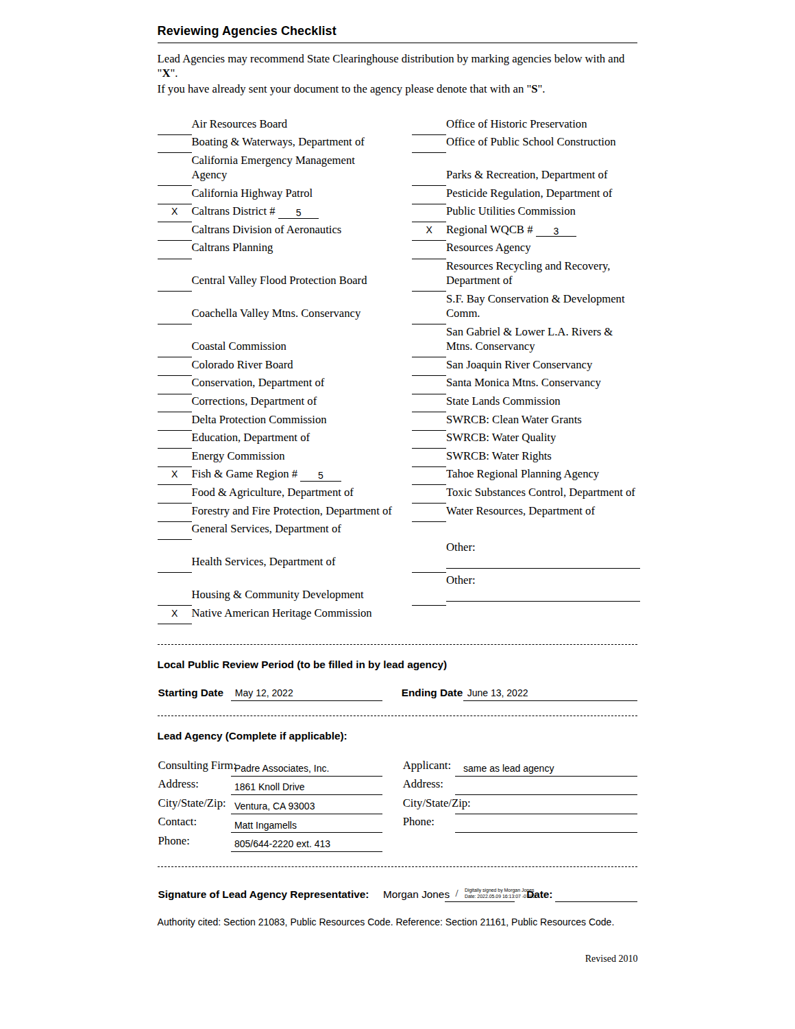Reviewing Agencies Checklist
Lead Agencies may recommend State Clearinghouse distribution by marking agencies below with and "X".
If you have already sent your document to the agency please denote that with an "S".
| X | Air Resources Board | | X | Office of Historic Preservation |
| X | Boating & Waterways, Department of | | X | Office of Public School Construction |
| X | California Emergency Management Agency | | X | Parks & Recreation, Department of |
| X | California Highway Patrol | | X | Pesticide Regulation, Department of |
| X | Caltrans District # 5 | | X | Public Utilities Commission |
| X | Caltrans Division of Aeronautics | | X | Regional WQCB # 3 |
| X | Caltrans Planning | | X | Resources Agency |
| X | Central Valley Flood Protection Board | | X | Resources Recycling and Recovery, Department of |
| X | Coachella Valley Mtns. Conservancy | | X | S.F. Bay Conservation & Development Comm. |
| X | Coastal Commission | | X | San Gabriel & Lower L.A. Rivers & Mtns. Conservancy |
| X | Colorado River Board | | X | San Joaquin River Conservancy |
| X | Conservation, Department of | | X | Santa Monica Mtns. Conservancy |
| X | Corrections, Department of | | X | State Lands Commission |
| X | Delta Protection Commission | | X | SWRCB: Clean Water Grants |
| X | Education, Department of | | X | SWRCB: Water Quality |
| X | Energy Commission | | X | SWRCB: Water Rights |
| X | Fish & Game Region # 5 | | X | Tahoe Regional Planning Agency |
| X | Food & Agriculture, Department of | | X | Toxic Substances Control, Department of |
| X | Forestry and Fire Protection, Department of | | X | Water Resources, Department of |
| X | General Services, Department of | | | |
| X | Health Services, Department of | | X | Other: |
| X | Housing & Community Development | | X | Other: |
| X | Native American Heritage Commission | | | |
Local Public Review Period (to be filled in by lead agency)
| Starting Date | May 12, 2022 | | Ending Date | June 13, 2022 |
Lead Agency (Complete if applicable):
| Consulting Firm: | Padre Associates, Inc. | | Applicant: | same as lead agency |
| Address: | 1861 Knoll Drive | | Address: | |
| City/State/Zip: | Ventura, CA 93003 | | City/State/Zip: | |
| Contact: | Matt Ingamells | | Phone: | |
| Phone: | 805/644-2220 ext. 413 | | | |
| Signature of Lead Agency Representative: | Morgan Jones | / Digitally signed by Morgan Jones Date: 2022.05.09 16:13:07 -07'00' | Date: | |
Authority cited: Section 21083, Public Resources Code. Reference: Section 21161, Public Resources Code.
Revised 2010